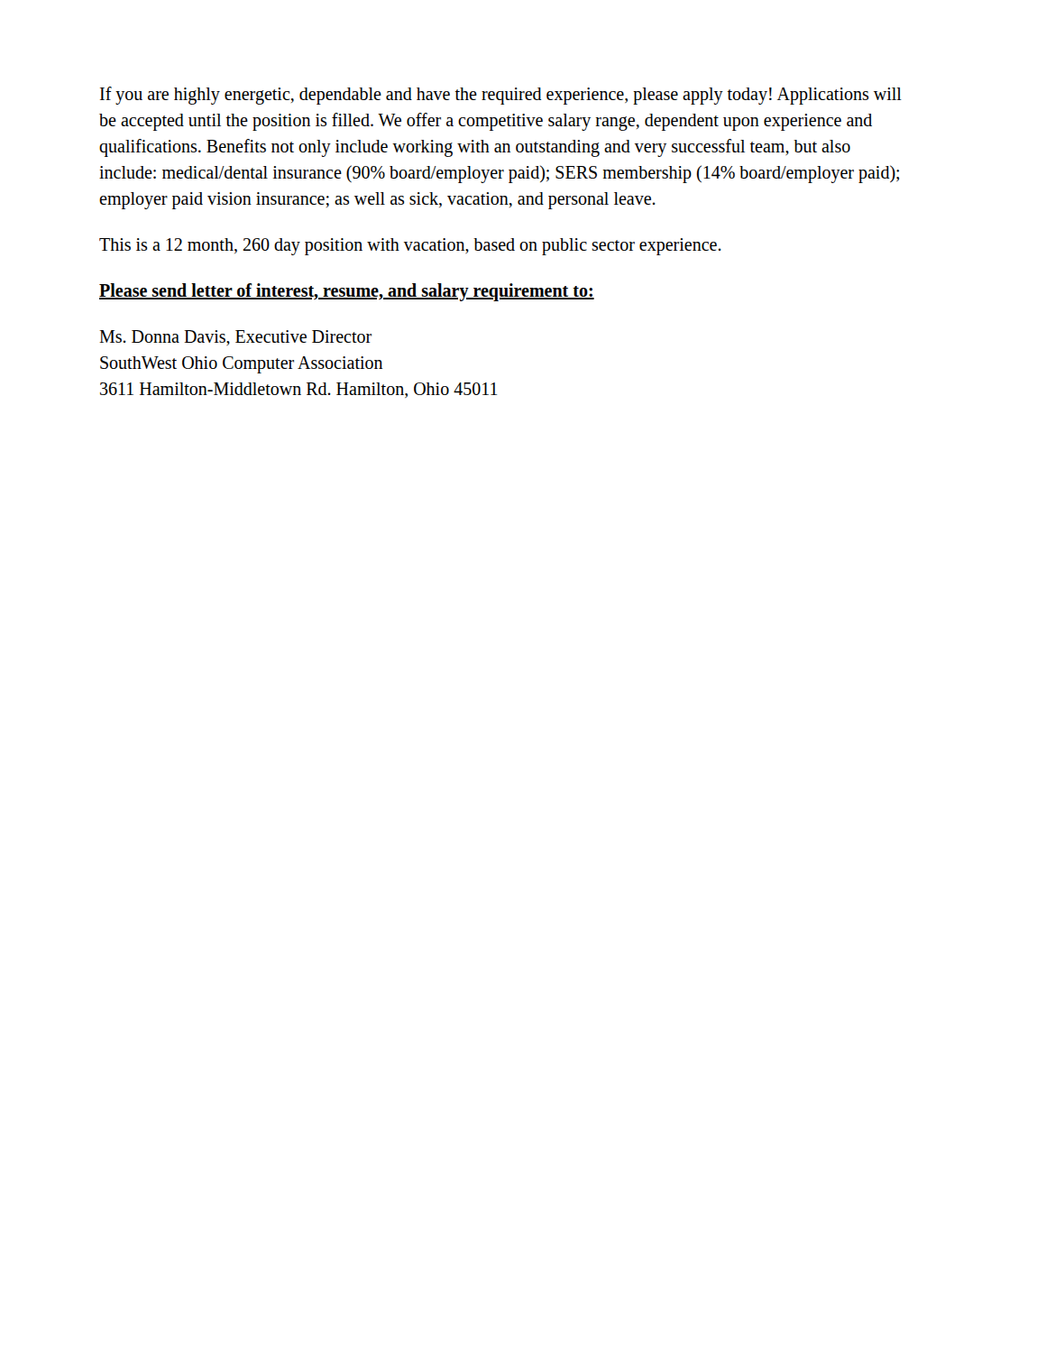If you are highly energetic, dependable and have the required experience, please apply today! Applications will be accepted until the position is filled. We offer a competitive salary range, dependent upon experience and qualifications. Benefits not only include working with an outstanding and very successful team, but also include: medical/dental insurance (90% board/employer paid); SERS membership (14% board/employer paid); employer paid vision insurance; as well as sick, vacation, and personal leave.
This is a 12 month, 260 day position with vacation, based on public sector experience.
Please send letter of interest, resume, and salary requirement to:
Ms. Donna Davis, Executive Director
SouthWest Ohio Computer Association
3611 Hamilton-Middletown Rd. Hamilton, Ohio 45011